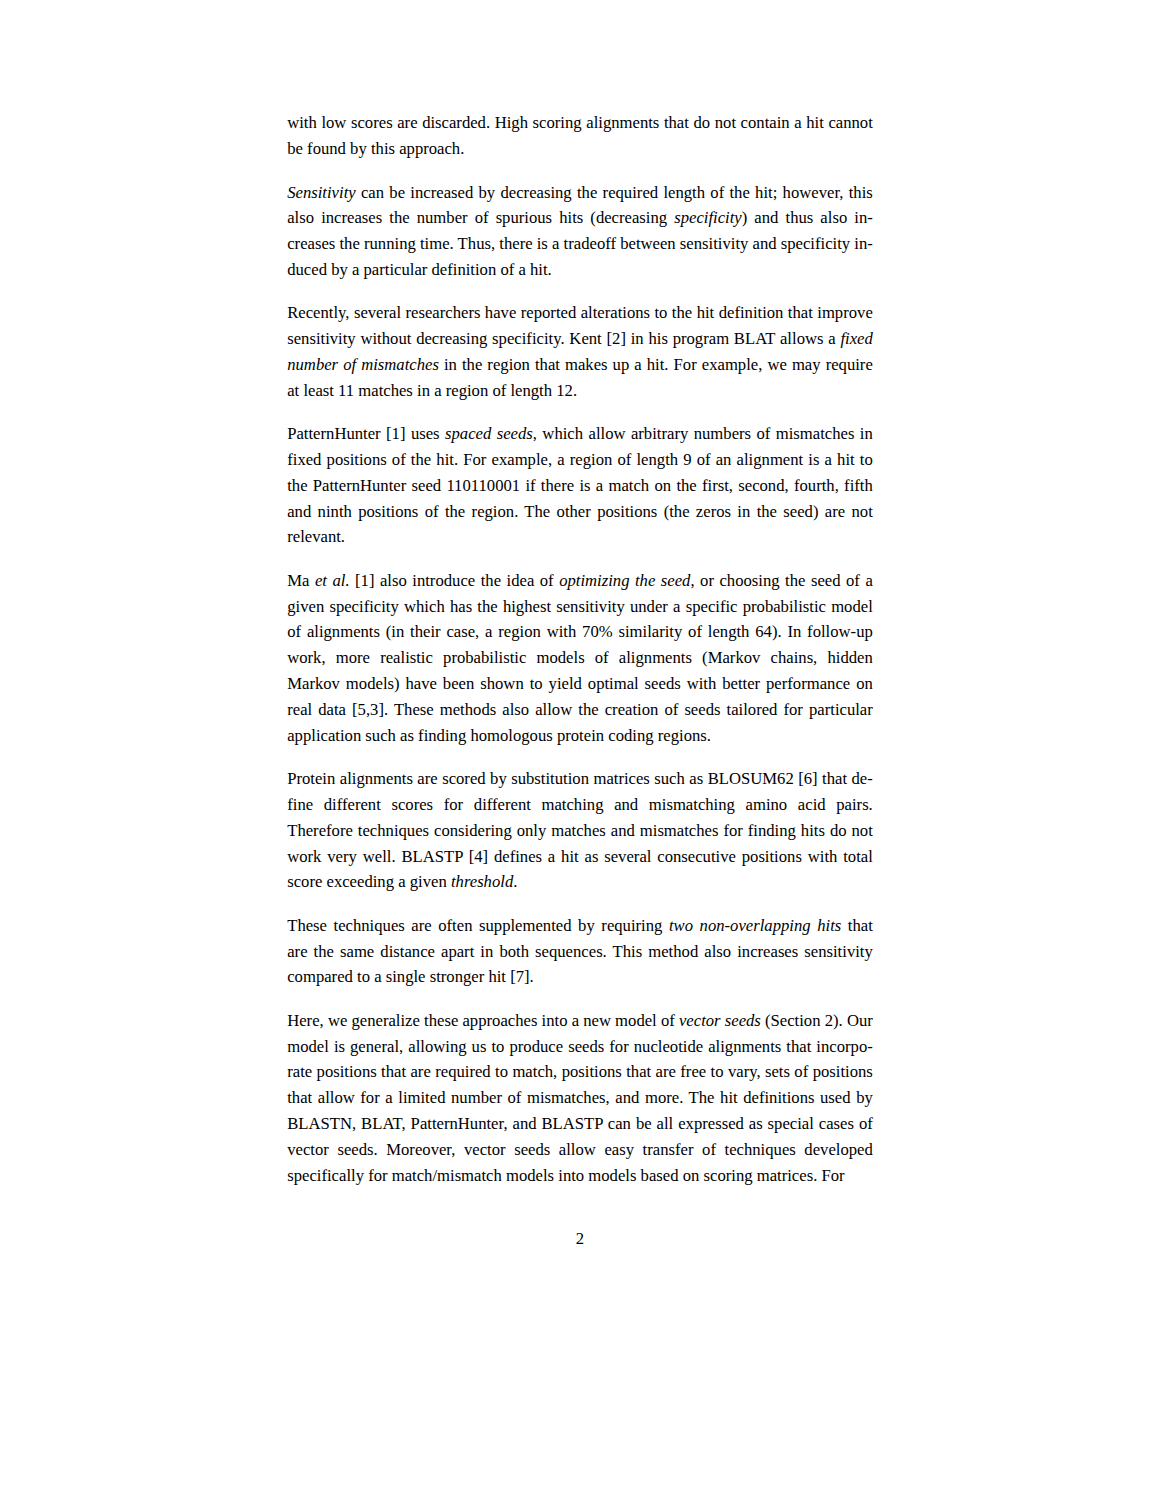with low scores are discarded. High scoring alignments that do not contain a hit cannot be found by this approach.
Sensitivity can be increased by decreasing the required length of the hit; however, this also increases the number of spurious hits (decreasing specificity) and thus also increases the running time. Thus, there is a tradeoff between sensitivity and specificity induced by a particular definition of a hit.
Recently, several researchers have reported alterations to the hit definition that improve sensitivity without decreasing specificity. Kent [2] in his program BLAT allows a fixed number of mismatches in the region that makes up a hit. For example, we may require at least 11 matches in a region of length 12.
PatternHunter [1] uses spaced seeds, which allow arbitrary numbers of mismatches in fixed positions of the hit. For example, a region of length 9 of an alignment is a hit to the PatternHunter seed 110110001 if there is a match on the first, second, fourth, fifth and ninth positions of the region. The other positions (the zeros in the seed) are not relevant.
Ma et al. [1] also introduce the idea of optimizing the seed, or choosing the seed of a given specificity which has the highest sensitivity under a specific probabilistic model of alignments (in their case, a region with 70% similarity of length 64). In follow-up work, more realistic probabilistic models of alignments (Markov chains, hidden Markov models) have been shown to yield optimal seeds with better performance on real data [5,3]. These methods also allow the creation of seeds tailored for particular application such as finding homologous protein coding regions.
Protein alignments are scored by substitution matrices such as BLOSUM62 [6] that define different scores for different matching and mismatching amino acid pairs. Therefore techniques considering only matches and mismatches for finding hits do not work very well. BLASTP [4] defines a hit as several consecutive positions with total score exceeding a given threshold.
These techniques are often supplemented by requiring two non-overlapping hits that are the same distance apart in both sequences. This method also increases sensitivity compared to a single stronger hit [7].
Here, we generalize these approaches into a new model of vector seeds (Section 2). Our model is general, allowing us to produce seeds for nucleotide alignments that incorporate positions that are required to match, positions that are free to vary, sets of positions that allow for a limited number of mismatches, and more. The hit definitions used by BLASTN, BLAT, PatternHunter, and BLASTP can be all expressed as special cases of vector seeds. Moreover, vector seeds allow easy transfer of techniques developed specifically for match/mismatch models into models based on scoring matrices. For
2